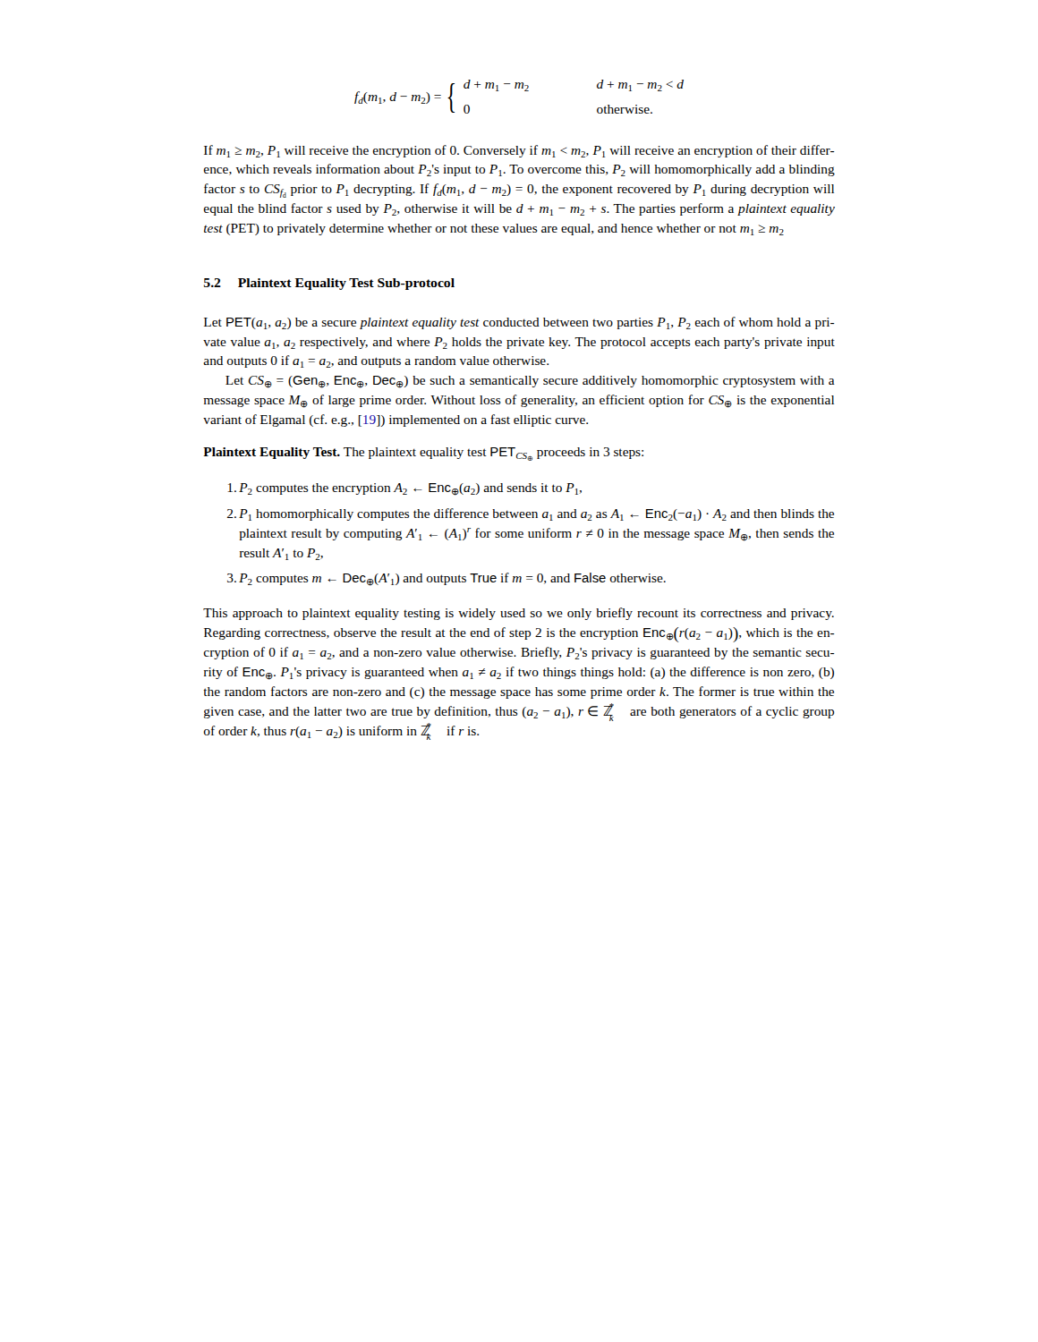fd(m1, d − m2) = { d + m1 − m2 d + m1 − m2 < d 0 otherwise.
If m1 ≥ m2, P1 will receive the encryption of 0. Conversely if m1 < m2, P1 will receive an encryption of their difference, which reveals information about P2's input to P1. To overcome this, P2 will homomorphically add a blinding factor s to CSfd prior to P1 decrypting. If fd(m1, d − m2) = 0, the exponent recovered by P1 during decryption will equal the blind factor s used by P2, otherwise it will be d + m1 − m2 + s. The parties perform a plaintext equality test (PET) to privately determine whether or not these values are equal, and hence whether or not m1 ≥ m2
5.2 Plaintext Equality Test Sub-protocol
Let PET(a1, a2) be a secure plaintext equality test conducted between two parties P1, P2 each of whom hold a private value a1, a2 respectively, and where P2 holds the private key. The protocol accepts each party's private input and outputs 0 if a1 = a2, and outputs a random value otherwise.
Let CS⊕ = (Gen⊕, Enc⊕, Dec⊕) be such a semantically secure additively homomorphic cryptosystem with a message space M⊕ of large prime order. Without loss of generality, an efficient option for CS⊕ is the exponential variant of Elgamal (cf. e.g., [19]) implemented on a fast elliptic curve.
Plaintext Equality Test. The plaintext equality test PETCS⊕ proceeds in 3 steps:
P2 computes the encryption A2 ← Enc⊕(a2) and sends it to P1,
P1 homomorphically computes the difference between a1 and a2 as A1 ← Enc2(−a1) · A2 and then blinds the plaintext result by computing A′1 ← (A1)r for some uniform r ≠ 0 in the message space M⊕, then sends the result A′1 to P2,
P2 computes m ← Dec⊕(A′1) and outputs True if m = 0, and False otherwise.
This approach to plaintext equality testing is widely used so we only briefly recount its correctness and privacy. Regarding correctness, observe the result at the end of step 2 is the encryption Enc⊕(r(a2 − a1)), which is the encryption of 0 if a1 = a2, and a non-zero value otherwise. Briefly, P2's privacy is guaranteed by the semantic security of Enc⊕. P1's privacy is guaranteed when a1 ≠ a2 if two things things hold: (a) the difference is non zero, (b) the random factors are non-zero and (c) the message space has some prime order k. The former is true within the given case, and the latter two are true by definition, thus (a2 − a1), r ∈ ℤk* are both generators of a cyclic group of order k, thus r(a1 − a2) is uniform in ℤk* if r is.